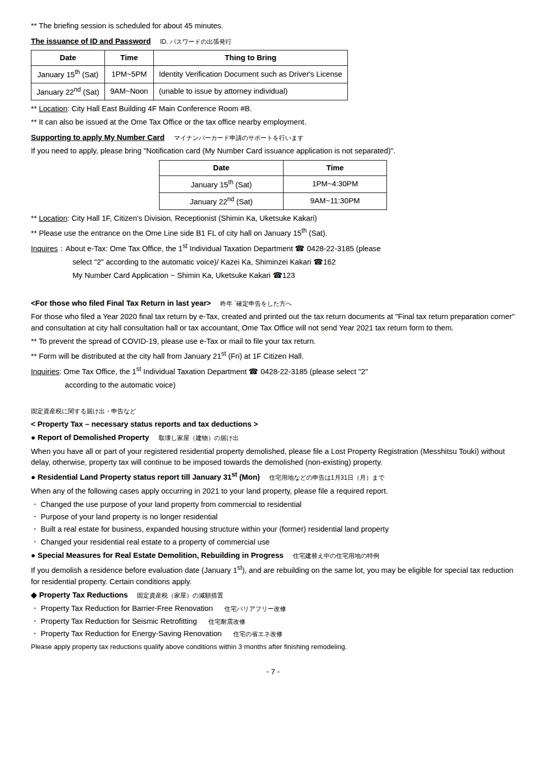** The briefing session is scheduled for about 45 minutes.
The issuance of ID and Password
ID. パスワードの出張発行
| Date | Time | Thing to Bring |
| --- | --- | --- |
| January 15 th (Sat) | 1PM~5PM | Identity Verification Document such as Driver's License |
| January 22 nd (Sat) | 9AM~Noon | (unable to issue by attorney individual) |
** Location: City Hall East Building 4F Main Conference Room #B.
** It can also be issued at the Ome Tax Office or the tax office nearby employment.
Supporting to apply My Number Card
マイナンバーカード申請のサポートを行います
If you need to apply, please bring "Notification card (My Number Card issuance application is not separated)".
| Date | Time |
| --- | --- |
| January 15 th (Sat) | 1PM~4:30PM |
| January 22 nd (Sat) | 9AM~11:30PM |
** Location: City Hall 1F, Citizen's Division, Receptionist (Shimin Ka, Uketsuke Kakari)
** Please use the entrance on the Ome Line side B1 FL of city hall on January 15th (Sat).
Inquires：About e-Tax: Ome Tax Office, the 1st Individual Taxation Department ☎ 0428-22-3185 (please
select "2" according to the automatic voice)/ Kazei Ka, Shiminzei Kakari ☎162
My Number Card Application ~ Shimin Ka, Uketsuke Kakari ☎123
<For those who filed Final Tax Return in last year>昨年 `確定申告をした方へ
For those who filed a Year 2020 final tax return by e-Tax, created and printed out the tax return documents at "Final tax return preparation corner" and consultation at city hall consultation hall or tax accountant, Ome Tax Office will not send Year 2021 tax return form to them.
** To prevent the spread of COVID-19, please use e-Tax or mail to file your tax return.
** Form will be distributed at the city hall from January 21st (Fri) at 1F Citizen Hall.
Inquiries: Ome Tax Office, the 1st Individual Taxation Department ☎ 0428-22-3185 (please select "2"
according to the automatic voice)
固定資産税に関する届け出・申告など
< Property Tax – necessary status reports and tax deductions >
● Report of Demolished Property 取壊し家屋（建物）の届け出
When you have all or part of your registered residential property demolished, please file a Lost Property Registration (Messhitsu Touki) without delay, otherwise, property tax will continue to be imposed towards the demolished (non-existing) property.
● Residential Land Property status report till January 31st (Mon) 住宅用地などの申告は1月31日（月）まで
When any of the following cases apply occurring in 2021 to your land property, please file a required report.
・ Changed the use purpose of your land property from commercial to residential
・ Purpose of your land property is no longer residential
・ Built a real estate for business, expanded housing structure within your (former) residential land property
・ Changed your residential real estate to a property of commercial use
● Special Measures for Real Estate Demolition, Rebuilding in Progress 住宅建替え中の住宅用地の特例
If you demolish a residence before evaluation date (January 1st), and are rebuilding on the same lot, you may be eligible for special tax reduction for residential property. Certain conditions apply.
◆ Property Tax Reductions 固定資産税（家屋）の減額措置
・ Property Tax Reduction for Barrier-Free Renovation 住宅バリアフリー改修
・ Property Tax Reduction for Seismic Retrofitting 住宅耐震改修
・ Property Tax Reduction for Energy-Saving Renovation 住宅の省エネ改修
Please apply property tax reductions qualify above conditions within 3 months after finishing remodeling.
- 7 -